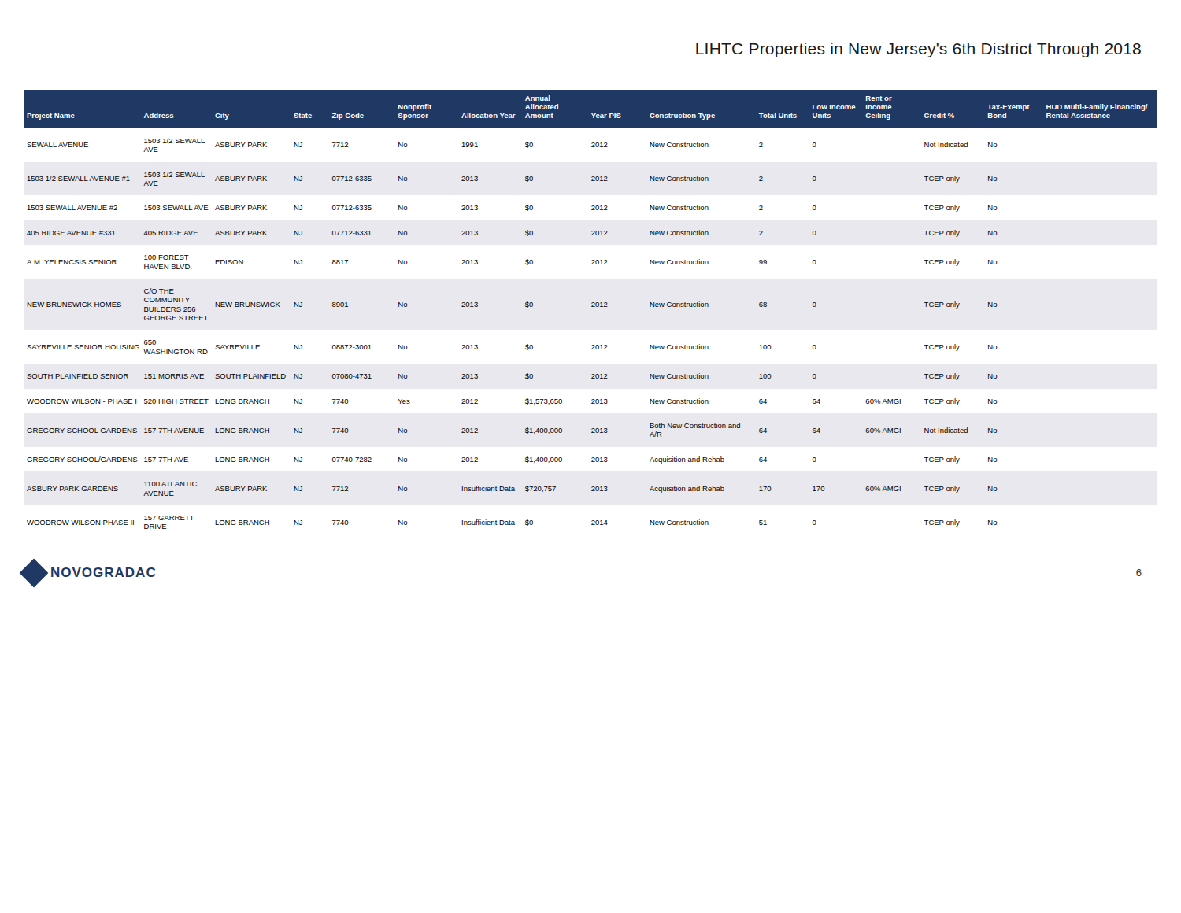LIHTC Properties in New Jersey's 6th District Through 2018
| Project Name | Address | City | State | Zip Code | Nonprofit Sponsor | Allocation Year | Annual Allocated Amount | Year PIS | Construction Type | Total Units | Low Income Units | Rent or Income Ceiling | Credit % | Tax-Exempt Bond | HUD Multi-Family Financing/ Rental Assistance |
| --- | --- | --- | --- | --- | --- | --- | --- | --- | --- | --- | --- | --- | --- | --- | --- |
| SEWALL AVENUE | 1503 1/2 SEWALL AVE | ASBURY PARK | NJ | 7712 | No | 1991 | $0 | 2012 | New Construction | 2 | 0 | | Not Indicated | No | |
| 1503 1/2 SEWALL AVENUE #1 | 1503 1/2 SEWALL AVE | ASBURY PARK | NJ | 07712-6335 | No | 2013 | $0 | 2012 | New Construction | 2 | 0 | | TCEP only | No | |
| 1503 SEWALL AVENUE #2 | 1503 SEWALL AVE | ASBURY PARK | NJ | 07712-6335 | No | 2013 | $0 | 2012 | New Construction | 2 | 0 | | TCEP only | No | |
| 405 RIDGE AVENUE #331 | 405 RIDGE AVE | ASBURY PARK | NJ | 07712-6331 | No | 2013 | $0 | 2012 | New Construction | 2 | 0 | | TCEP only | No | |
| A.M. YELENCSIS SENIOR | 100 FOREST HAVEN BLVD. | EDISON | NJ | 8817 | No | 2013 | $0 | 2012 | New Construction | 99 | 0 | | TCEP only | No | |
| NEW BRUNSWICK HOMES | C/O THE COMMUNITY BUILDERS 256 GEORGE STREET | NEW BRUNSWICK | NJ | 8901 | No | 2013 | $0 | 2012 | New Construction | 68 | 0 | | TCEP only | No | |
| SAYREVILLE SENIOR HOUSING | 650 WASHINGTON RD | SAYREVILLE | NJ | 08872-3001 | No | 2013 | $0 | 2012 | New Construction | 100 | 0 | | TCEP only | No | |
| SOUTH PLAINFIELD SENIOR | 151 MORRIS AVE | SOUTH PLAINFIELD | NJ | 07080-4731 | No | 2013 | $0 | 2012 | New Construction | 100 | 0 | | TCEP only | No | |
| WOODROW WILSON - PHASE I | 520 HIGH STREET | LONG BRANCH | NJ | 7740 | Yes | 2012 | $1,573,650 | 2013 | New Construction | 64 | 64 | 60% AMGI | TCEP only | No | |
| GREGORY SCHOOL GARDENS | 157 7TH AVENUE | LONG BRANCH | NJ | 7740 | No | 2012 | $1,400,000 | 2013 | Both New Construction and A/R | 64 | 64 | 60% AMGI | Not Indicated | No | |
| GREGORY SCHOOL/GARDENS | 157 7TH AVE | LONG BRANCH | NJ | 07740-7282 | No | 2012 | $1,400,000 | 2013 | Acquisition and Rehab | 64 | 0 | | TCEP only | No | |
| ASBURY PARK GARDENS | 1100 ATLANTIC AVENUE | ASBURY PARK | NJ | 7712 | No | Insufficient Data | $720,757 | 2013 | Acquisition and Rehab | 170 | 170 | 60% AMGI | TCEP only | No | |
| WOODROW WILSON PHASE II | 157 GARRETT DRIVE | LONG BRANCH | NJ | 7740 | No | Insufficient Data | $0 | 2014 | New Construction | 51 | 0 | | TCEP only | No | |
NOVOGRADAC
6